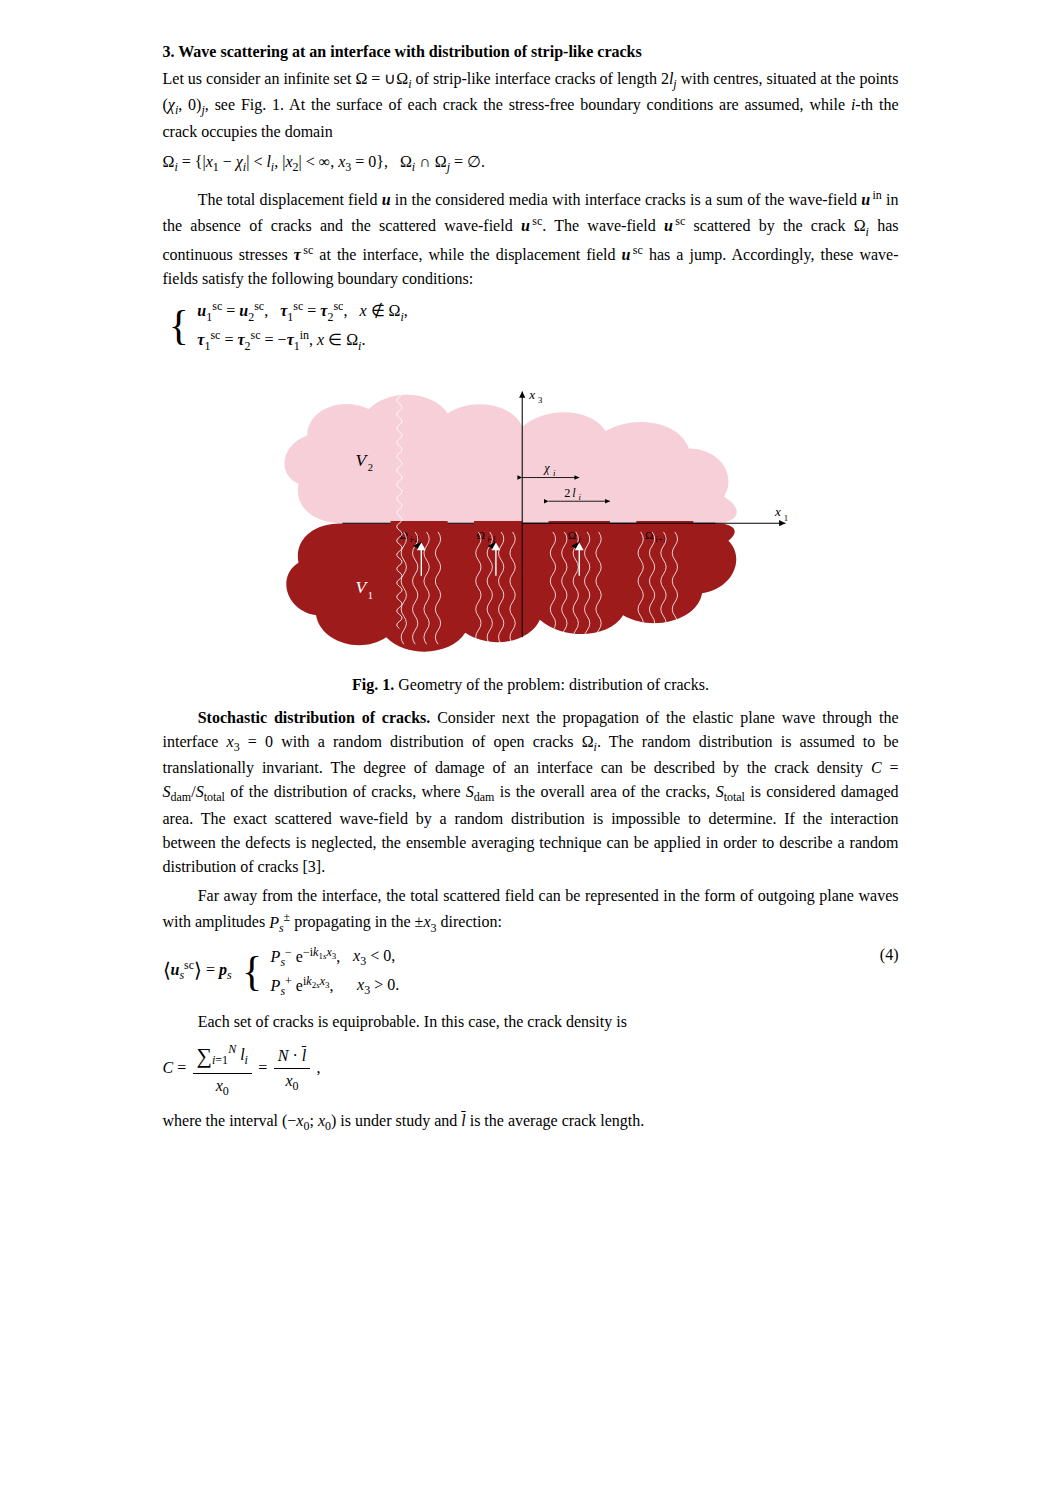3. Wave scattering at an interface with distribution of strip-like cracks
Let us consider an infinite set Ω = ∪Ωi of strip-like interface cracks of length 2lj with centres, situated at the points (χi, 0)j, see Fig. 1. At the surface of each crack the stress-free boundary conditions are assumed, while i-th the crack occupies the domain
Ωi = {|x1 − χi| < li, |x2| < ∞, x3 = 0}, Ωi ∩ Ωj = ∅.
The total displacement field u in the considered media with interface cracks is a sum of the wave-field u in in the absence of cracks and the scattered wave-field u sc. The wave-field u sc scattered by the crack Ωi has continuous stresses τ sc at the interface, while the displacement field u sc has a jump. Accordingly, these wave-fields satisfy the following boundary conditions:
| { | u 1 sc = u 2 sc , τ 1 sc = τ 2 sc , x ∉ Ω i , |
| τ 1 sc = τ 2 sc = − τ 1 in , x ∈ Ω i . |
x 3 x 1 χ i 2 l i V 2 V 1 Ω i-2 Ω i-1 Ω i Ω i+1
Fig. 1. Geometry of the problem: distribution of cracks.
Stochastic distribution of cracks. Consider next the propagation of the elastic plane wave through the interface x3 = 0 with a random distribution of open cracks Ωi. The random distribution is assumed to be translationally invariant. The degree of damage of an interface can be described by the crack density C = Sdam/Stotal of the distribution of cracks, where Sdam is the overall area of the cracks, Stotal is considered damaged area. The exact scattered wave-field by a random distribution is impossible to determine. If the interaction between the defects is neglected, the ensemble averaging technique can be applied in order to describe a random distribution of cracks [3].
Far away from the interface, the total scattered field can be represented in the form of outgoing plane waves with amplitudes Ps± propagating in the ±x3 direction:
(4) ⟨ussc⟩ = ps
| { | P s − e −i k 1 s x 3 , | x 3 < 0, |
| P s + e i k 2 s x 3 , | x 3 > 0. |
Each set of cracks is equiprobable. In this case, the crack density is
C = ∑i=1N li x0 = N · l x0 ,
where the interval (−x0; x0) is under study and l is the average crack length.